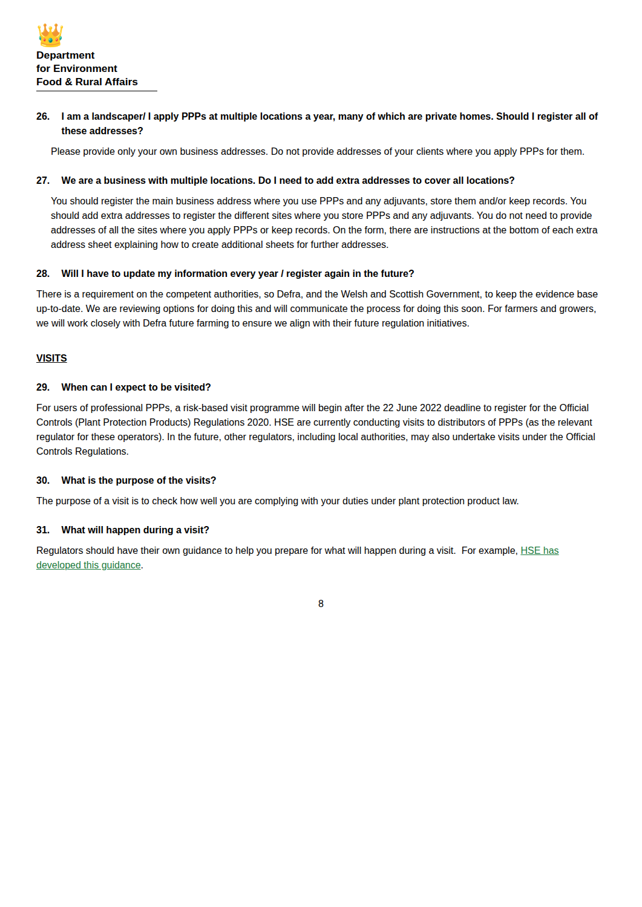👑
Department
for Environment
Food & Rural Affairs
26. I am a landscaper/ I apply PPPs at multiple locations a year, many of which are private homes. Should I register all of these addresses?
Please provide only your own business addresses. Do not provide addresses of your clients where you apply PPPs for them.
27. We are a business with multiple locations. Do I need to add extra addresses to cover all locations?
You should register the main business address where you use PPPs and any adjuvants, store them and/or keep records. You should add extra addresses to register the different sites where you store PPPs and any adjuvants. You do not need to provide addresses of all the sites where you apply PPPs or keep records. On the form, there are instructions at the bottom of each extra address sheet explaining how to create additional sheets for further addresses.
28. Will I have to update my information every year / register again in the future?
There is a requirement on the competent authorities, so Defra, and the Welsh and Scottish Government, to keep the evidence base up-to-date. We are reviewing options for doing this and will communicate the process for doing this soon. For farmers and growers, we will work closely with Defra future farming to ensure we align with their future regulation initiatives.
VISITS
29. When can I expect to be visited?
For users of professional PPPs, a risk-based visit programme will begin after the 22 June 2022 deadline to register for the Official Controls (Plant Protection Products) Regulations 2020. HSE are currently conducting visits to distributors of PPPs (as the relevant regulator for these operators). In the future, other regulators, including local authorities, may also undertake visits under the Official Controls Regulations.
30. What is the purpose of the visits?
The purpose of a visit is to check how well you are complying with your duties under plant protection product law.
31. What will happen during a visit?
Regulators should have their own guidance to help you prepare for what will happen during a visit. For example, HSE has developed this guidance.
8